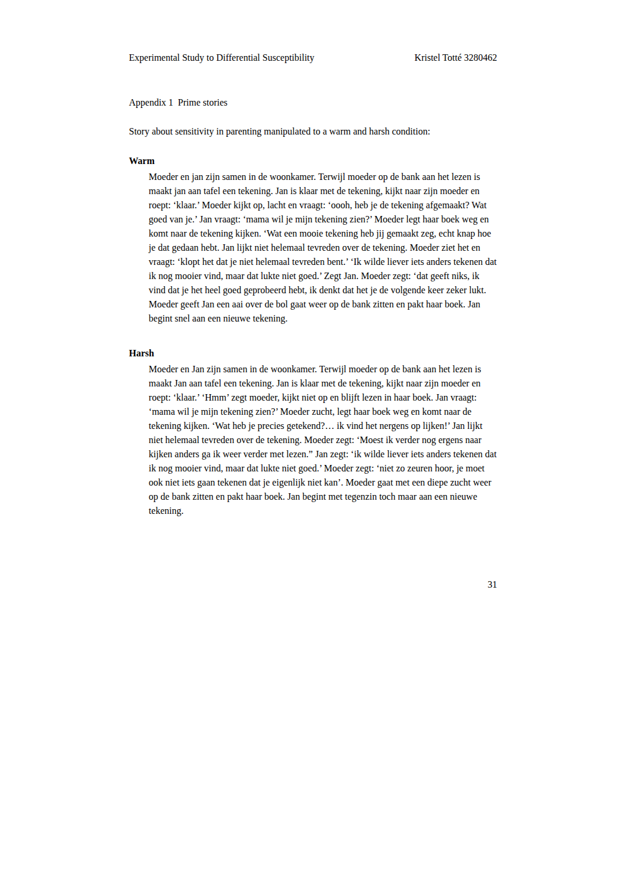Experimental Study to Differential Susceptibility Kristel Totté 3280462
Appendix 1 Prime stories
Story about sensitivity in parenting manipulated to a warm and harsh condition:
Warm
Moeder en jan zijn samen in de woonkamer. Terwijl moeder op de bank aan het lezen is maakt jan aan tafel een tekening. Jan is klaar met de tekening, kijkt naar zijn moeder en roept: ‘klaar.’ Moeder kijkt op, lacht en vraagt: ‘oooh, heb je de tekening afgemaakt? Wat goed van je.’ Jan vraagt: ‘mama wil je mijn tekening zien?’ Moeder legt haar boek weg en komt naar de tekening kijken. ‘Wat een mooie tekening heb jij gemaakt zeg, echt knap hoe je dat gedaan hebt. Jan lijkt niet helemaal tevreden over de tekening. Moeder ziet het en vraagt: ‘klopt het dat je niet helemaal tevreden bent.’ ‘Ik wilde liever iets anders tekenen dat ik nog mooier vind, maar dat lukte niet goed.’ Zegt Jan. Moeder zegt: ‘dat geeft niks, ik vind dat je het heel goed geprobeerd hebt, ik denkt dat het je de volgende keer zeker lukt. Moeder geeft Jan een aai over de bol gaat weer op de bank zitten en pakt haar boek. Jan begint snel aan een nieuwe tekening.
Harsh
Moeder en Jan zijn samen in de woonkamer. Terwijl moeder op de bank aan het lezen is maakt Jan aan tafel een tekening. Jan is klaar met de tekening, kijkt naar zijn moeder en roept: ‘klaar.’ ‘Hmm’ zegt moeder, kijkt niet op en blijft lezen in haar boek. Jan vraagt: ‘mama wil je mijn tekening zien?’ Moeder zucht, legt haar boek weg en komt naar de tekening kijken. ‘Wat heb je precies getekend?… ik vind het nergens op lijken!’ Jan lijkt niet helemaal tevreden over de tekening. Moeder zegt: ‘Moest ik verder nog ergens naar kijken anders ga ik weer verder met lezen.” Jan zegt: ‘ik wilde liever iets anders tekenen dat ik nog mooier vind, maar dat lukte niet goed.’ Moeder zegt: ‘niet zo zeuren hoor, je moet ook niet iets gaan tekenen dat je eigenlijk niet kan’. Moeder gaat met een diepe zucht weer op de bank zitten en pakt haar boek. Jan begint met tegenzin toch maar aan een nieuwe tekening.
31